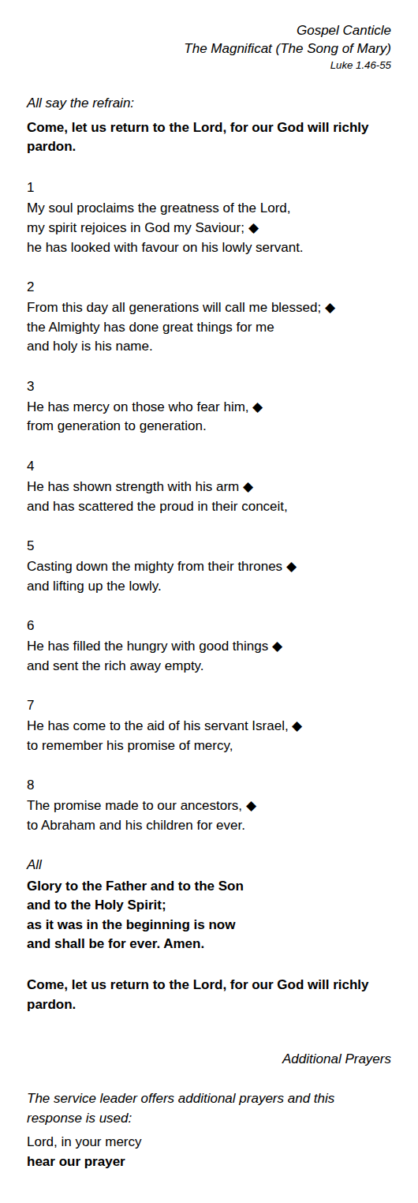Gospel Canticle
The Magnificat (The Song of Mary)
Luke 1.46-55
All say the refrain:
Come, let us return to the Lord, for our God will richly pardon.
1
My soul proclaims the greatness of the Lord,
my spirit rejoices in God my Saviour; ◆
he has looked with favour on his lowly servant.
2
From this day all generations will call me blessed; ◆
the Almighty has done great things for me
and holy is his name.
3
He has mercy on those who fear him, ◆
from generation to generation.
4
He has shown strength with his arm ◆
and has scattered the proud in their conceit,
5
Casting down the mighty from their thrones ◆
and lifting up the lowly.
6
He has filled the hungry with good things ◆
and sent the rich away empty.
7
He has come to the aid of his servant Israel, ◆
to remember his promise of mercy,
8
The promise made to our ancestors, ◆
to Abraham and his children for ever.
All
Glory to the Father and to the Son
and to the Holy Spirit;
as it was in the beginning is now
and shall be for ever. Amen.
Come, let us return to the Lord, for our God will richly pardon.
Additional Prayers
The service leader offers additional prayers and this response is used:
Lord, in your mercy
hear our prayer